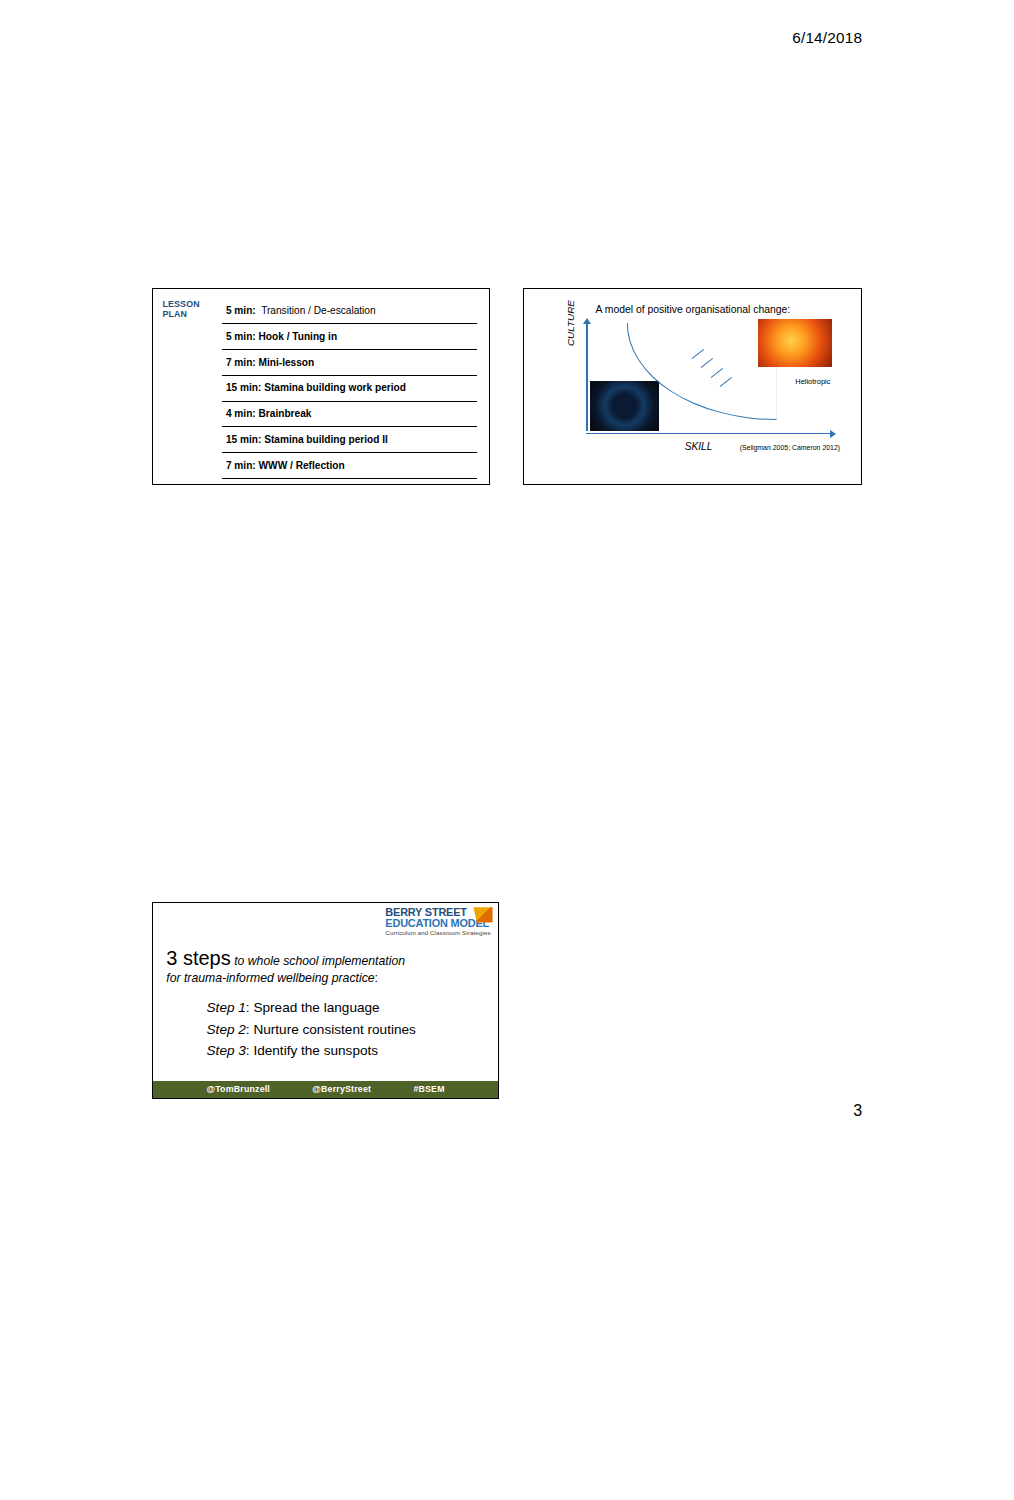6/14/2018
LESSON
PLAN
| 5 min: Transition / De-escalation |
| 5 min: Hook / Tuning in |
| 7 min: Mini-lesson |
| 15 min: Stamina building work period |
| 4 min: Brainbreak |
| 15 min: Stamina building period II |
| 7 min: WWW / Reflection |
A model of positive organisational change:
CULTURE
SKILL
Heliotropic
(Seligman 2005; Cameron 2012)
BERRY STREET
EDUCATION MODEL
Curriculum and Classroom Strategies
3 steps to whole school implementation
for trauma-informed wellbeing practice:
Step 1: Spread the language
Step 2: Nurture consistent routines
Step 3: Identify the sunspots
@TomBrunzell@BerryStreet#BSEM
3